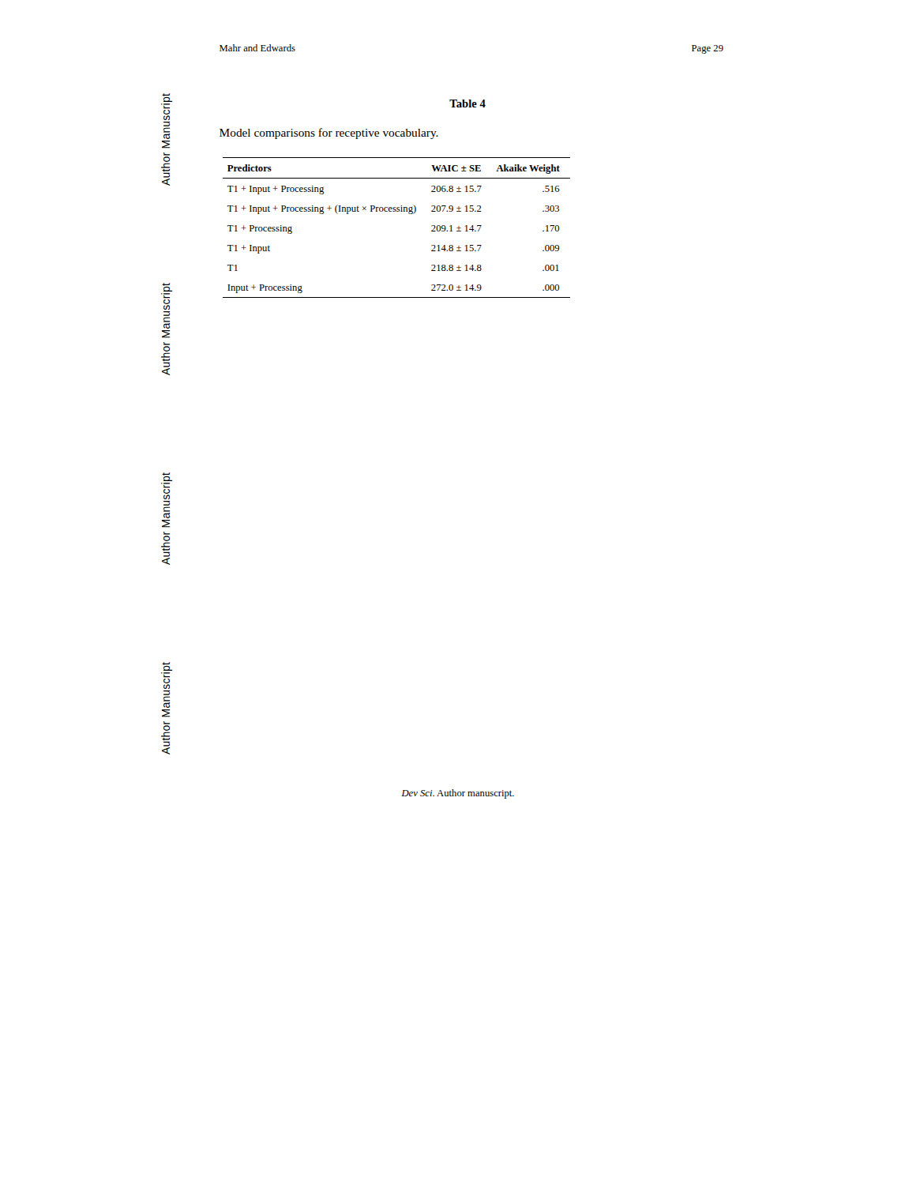Author Manuscript Author Manuscript Author Manuscript Author Manuscript
Mahr and Edwards
Page 29
Table 4
Model comparisons for receptive vocabulary.
| Predictors | WAIC ± SE | Akaike Weight |
| --- | --- | --- |
| T1 + Input + Processing | 206.8 ± 15.7 | .516 |
| T1 + Input + Processing + (Input × Processing) | 207.9 ± 15.2 | .303 |
| T1 + Processing | 209.1 ± 14.7 | .170 |
| T1 + Input | 214.8 ± 15.7 | .009 |
| T1 | 218.8 ± 14.8 | .001 |
| Input + Processing | 272.0 ± 14.9 | .000 |
Dev Sci. Author manuscript.